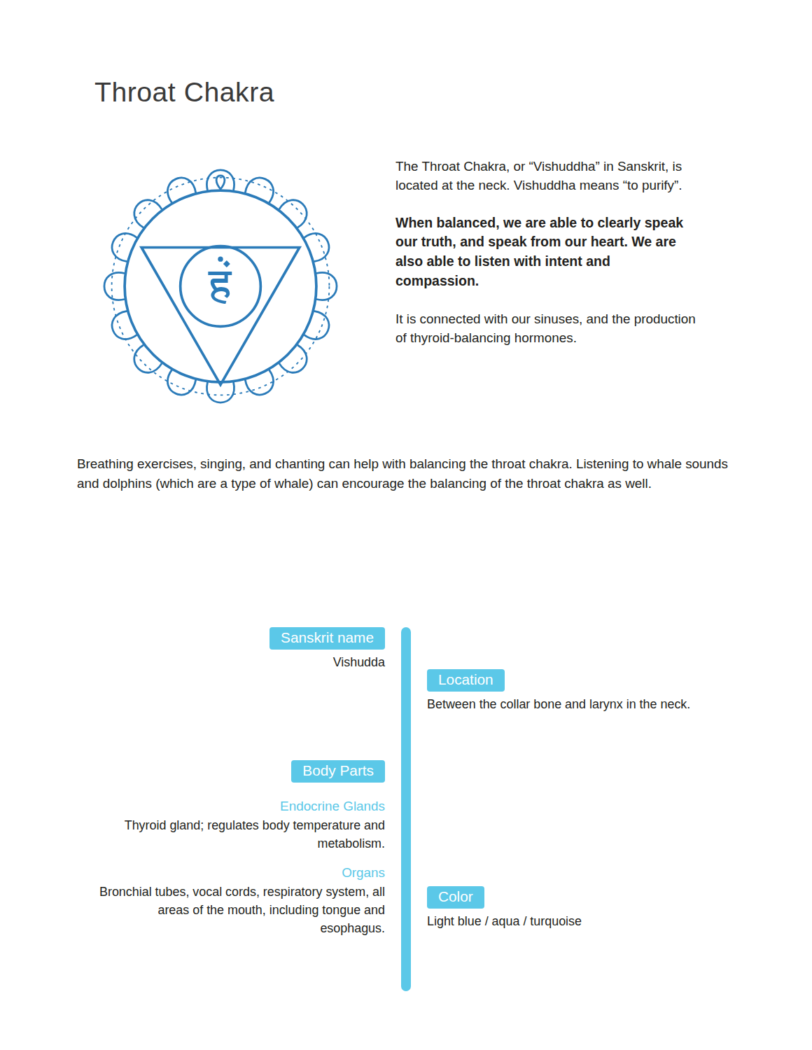Throat Chakra
हं
The Throat Chakra, or “Vishuddha” in Sanskrit, is located at the neck. Vishuddha means “to purify”.
When balanced, we are able to clearly speak our truth, and speak from our heart. We are also able to listen with intent and compassion.
It is connected with our sinuses, and the production of thyroid-balancing hormones.
Breathing exercises, singing, and chanting can help with balancing the throat chakra. Listening to whale sounds and dolphins (which are a type of whale) can encourage the balancing of the throat chakra as well.
Sanskrit name
Vishudda
Location
Between the collar bone and larynx in the neck.
Body Parts
Endocrine Glands
Thyroid gland; regulates body temperature and metabolism.
Organs
Bronchial tubes, vocal cords, respiratory system, all areas of the mouth, including tongue and esophagus.
Color
Light blue / aqua / turquoise